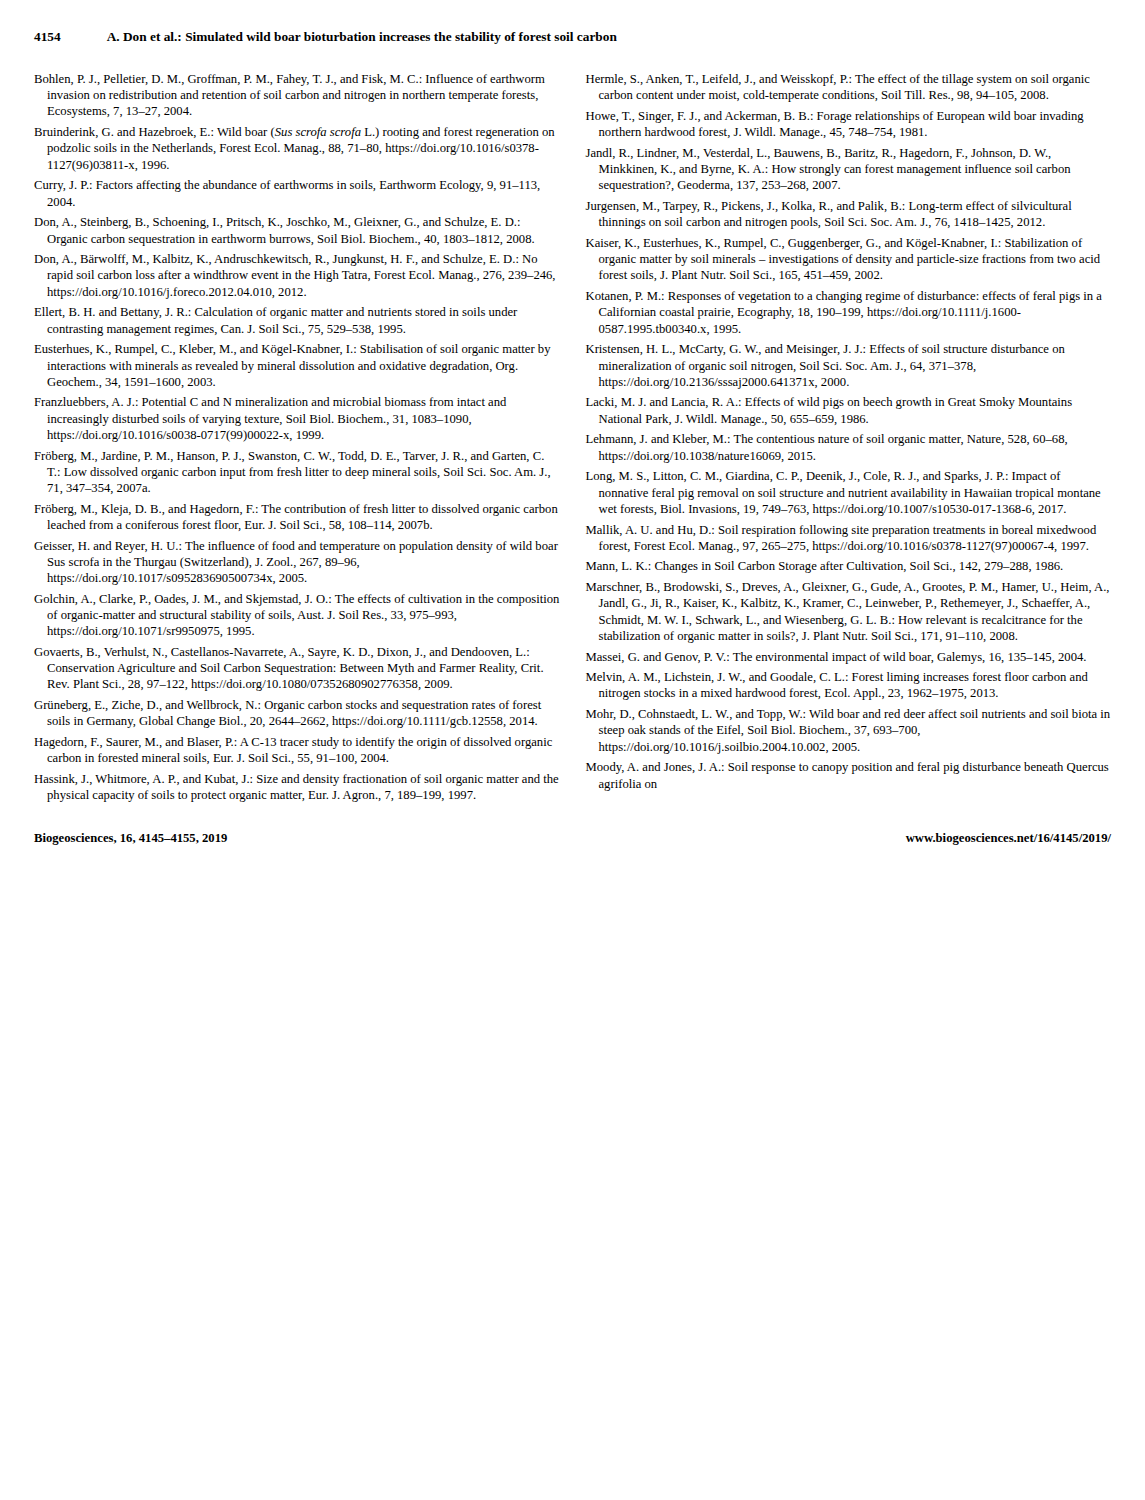4154 A. Don et al.: Simulated wild boar bioturbation increases the stability of forest soil carbon
Bohlen, P. J., Pelletier, D. M., Groffman, P. M., Fahey, T. J., and Fisk, M. C.: Influence of earthworm invasion on redistribution and retention of soil carbon and nitrogen in northern temperate forests, Ecosystems, 7, 13–27, 2004.
Bruinderink, G. and Hazebroek, E.: Wild boar (Sus scrofa scrofa L.) rooting and forest regeneration on podzolic soils in the Netherlands, Forest Ecol. Manag., 88, 71–80, https://doi.org/10.1016/s0378-1127(96)03811-x, 1996.
Curry, J. P.: Factors affecting the abundance of earthworms in soils, Earthworm Ecology, 9, 91–113, 2004.
Don, A., Steinberg, B., Schoening, I., Pritsch, K., Joschko, M., Gleixner, G., and Schulze, E. D.: Organic carbon sequestration in earthworm burrows, Soil Biol. Biochem., 40, 1803–1812, 2008.
Don, A., Bärwolff, M., Kalbitz, K., Andruschkewitsch, R., Jungkunst, H. F., and Schulze, E. D.: No rapid soil carbon loss after a windthrow event in the High Tatra, Forest Ecol. Manag., 276, 239–246, https://doi.org/10.1016/j.foreco.2012.04.010, 2012.
Ellert, B. H. and Bettany, J. R.: Calculation of organic matter and nutrients stored in soils under contrasting management regimes, Can. J. Soil Sci., 75, 529–538, 1995.
Eusterhues, K., Rumpel, C., Kleber, M., and Kögel-Knabner, I.: Stabilisation of soil organic matter by interactions with minerals as revealed by mineral dissolution and oxidative degradation, Org. Geochem., 34, 1591–1600, 2003.
Franzluebbers, A. J.: Potential C and N mineralization and microbial biomass from intact and increasingly disturbed soils of varying texture, Soil Biol. Biochem., 31, 1083–1090, https://doi.org/10.1016/s0038-0717(99)00022-x, 1999.
Fröberg, M., Jardine, P. M., Hanson, P. J., Swanston, C. W., Todd, D. E., Tarver, J. R., and Garten, C. T.: Low dissolved organic carbon input from fresh litter to deep mineral soils, Soil Sci. Soc. Am. J., 71, 347–354, 2007a.
Fröberg, M., Kleja, D. B., and Hagedorn, F.: The contribution of fresh litter to dissolved organic carbon leached from a coniferous forest floor, Eur. J. Soil Sci., 58, 108–114, 2007b.
Geisser, H. and Reyer, H. U.: The influence of food and temperature on population density of wild boar Sus scrofa in the Thurgau (Switzerland), J. Zool., 267, 89–96, https://doi.org/10.1017/s095283690500734x, 2005.
Golchin, A., Clarke, P., Oades, J. M., and Skjemstad, J. O.: The effects of cultivation in the composition of organic-matter and structural stability of soils, Aust. J. Soil Res., 33, 975–993, https://doi.org/10.1071/sr9950975, 1995.
Govaerts, B., Verhulst, N., Castellanos-Navarrete, A., Sayre, K. D., Dixon, J., and Dendooven, L.: Conservation Agriculture and Soil Carbon Sequestration: Between Myth and Farmer Reality, Crit. Rev. Plant Sci., 28, 97–122, https://doi.org/10.1080/07352680902776358, 2009.
Grüneberg, E., Ziche, D., and Wellbrock, N.: Organic carbon stocks and sequestration rates of forest soils in Germany, Global Change Biol., 20, 2644–2662, https://doi.org/10.1111/gcb.12558, 2014.
Hagedorn, F., Saurer, M., and Blaser, P.: A C-13 tracer study to identify the origin of dissolved organic carbon in forested mineral soils, Eur. J. Soil Sci., 55, 91–100, 2004.
Hassink, J., Whitmore, A. P., and Kubat, J.: Size and density fractionation of soil organic matter and the physical capacity of soils to protect organic matter, Eur. J. Agron., 7, 189–199, 1997.
Hermle, S., Anken, T., Leifeld, J., and Weisskopf, P.: The effect of the tillage system on soil organic carbon content under moist, cold-temperate conditions, Soil Till. Res., 98, 94–105, 2008.
Howe, T., Singer, F. J., and Ackerman, B. B.: Forage relationships of European wild boar invading northern hardwood forest, J. Wildl. Manage., 45, 748–754, 1981.
Jandl, R., Lindner, M., Vesterdal, L., Bauwens, B., Baritz, R., Hagedorn, F., Johnson, D. W., Minkkinen, K., and Byrne, K. A.: How strongly can forest management influence soil carbon sequestration?, Geoderma, 137, 253–268, 2007.
Jurgensen, M., Tarpey, R., Pickens, J., Kolka, R., and Palik, B.: Long-term effect of silvicultural thinnings on soil carbon and nitrogen pools, Soil Sci. Soc. Am. J., 76, 1418–1425, 2012.
Kaiser, K., Eusterhues, K., Rumpel, C., Guggenberger, G., and Kögel-Knabner, I.: Stabilization of organic matter by soil minerals – investigations of density and particle-size fractions from two acid forest soils, J. Plant Nutr. Soil Sci., 165, 451–459, 2002.
Kotanen, P. M.: Responses of vegetation to a changing regime of disturbance: effects of feral pigs in a Californian coastal prairie, Ecography, 18, 190–199, https://doi.org/10.1111/j.1600-0587.1995.tb00340.x, 1995.
Kristensen, H. L., McCarty, G. W., and Meisinger, J. J.: Effects of soil structure disturbance on mineralization of organic soil nitrogen, Soil Sci. Soc. Am. J., 64, 371–378, https://doi.org/10.2136/sssaj2000.641371x, 2000.
Lacki, M. J. and Lancia, R. A.: Effects of wild pigs on beech growth in Great Smoky Mountains National Park, J. Wildl. Manage., 50, 655–659, 1986.
Lehmann, J. and Kleber, M.: The contentious nature of soil organic matter, Nature, 528, 60–68, https://doi.org/10.1038/nature16069, 2015.
Long, M. S., Litton, C. M., Giardina, C. P., Deenik, J., Cole, R. J., and Sparks, J. P.: Impact of nonnative feral pig removal on soil structure and nutrient availability in Hawaiian tropical montane wet forests, Biol. Invasions, 19, 749–763, https://doi.org/10.1007/s10530-017-1368-6, 2017.
Mallik, A. U. and Hu, D.: Soil respiration following site preparation treatments in boreal mixedwood forest, Forest Ecol. Manag., 97, 265–275, https://doi.org/10.1016/s0378-1127(97)00067-4, 1997.
Mann, L. K.: Changes in Soil Carbon Storage after Cultivation, Soil Sci., 142, 279–288, 1986.
Marschner, B., Brodowski, S., Dreves, A., Gleixner, G., Gude, A., Grootes, P. M., Hamer, U., Heim, A., Jandl, G., Ji, R., Kaiser, K., Kalbitz, K., Kramer, C., Leinweber, P., Rethemeyer, J., Schaeffer, A., Schmidt, M. W. I., Schwark, L., and Wiesenberg, G. L. B.: How relevant is recalcitrance for the stabilization of organic matter in soils?, J. Plant Nutr. Soil Sci., 171, 91–110, 2008.
Massei, G. and Genov, P. V.: The environmental impact of wild boar, Galemys, 16, 135–145, 2004.
Melvin, A. M., Lichstein, J. W., and Goodale, C. L.: Forest liming increases forest floor carbon and nitrogen stocks in a mixed hardwood forest, Ecol. Appl., 23, 1962–1975, 2013.
Mohr, D., Cohnstaedt, L. W., and Topp, W.: Wild boar and red deer affect soil nutrients and soil biota in steep oak stands of the Eifel, Soil Biol. Biochem., 37, 693–700, https://doi.org/10.1016/j.soilbio.2004.10.002, 2005.
Moody, A. and Jones, J. A.: Soil response to canopy position and feral pig disturbance beneath Quercus agrifolia on
Biogeosciences, 16, 4145–4155, 2019 www.biogeosciences.net/16/4145/2019/